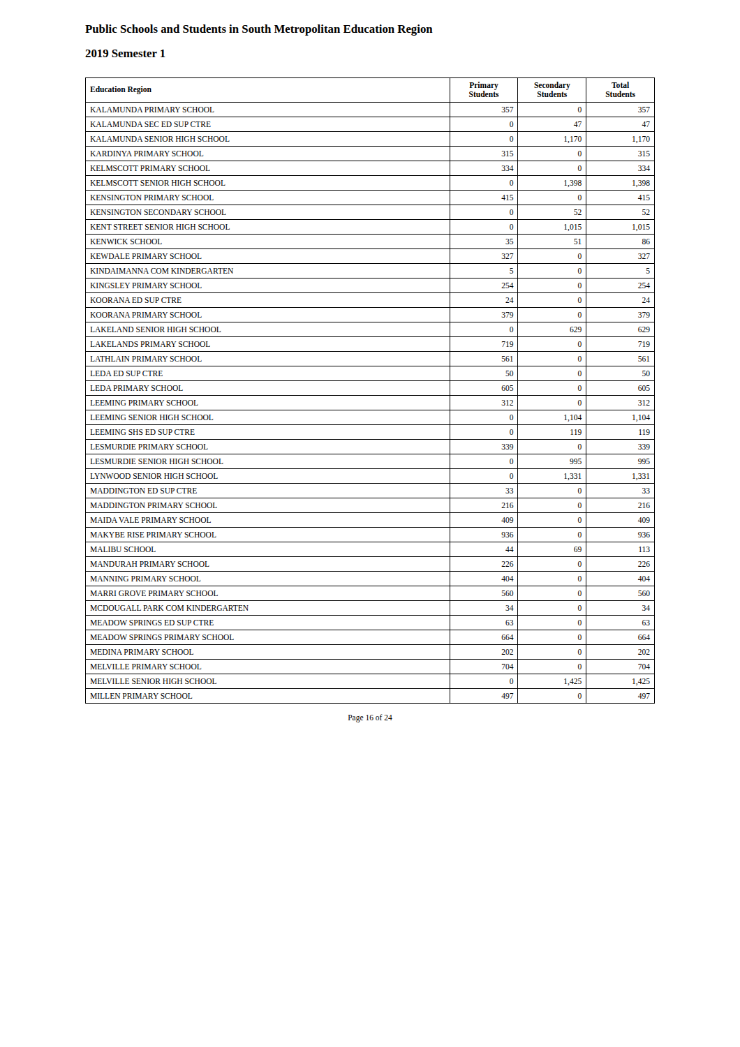Public Schools and Students in South Metropolitan Education Region
2019 Semester 1
| Education Region | Primary Students | Secondary Students | Total Students |
| --- | --- | --- | --- |
| KALAMUNDA PRIMARY SCHOOL | 357 | 0 | 357 |
| KALAMUNDA SEC ED SUP CTRE | 0 | 47 | 47 |
| KALAMUNDA SENIOR HIGH SCHOOL | 0 | 1,170 | 1,170 |
| KARDINYA PRIMARY SCHOOL | 315 | 0 | 315 |
| KELMSCOTT PRIMARY SCHOOL | 334 | 0 | 334 |
| KELMSCOTT SENIOR HIGH SCHOOL | 0 | 1,398 | 1,398 |
| KENSINGTON PRIMARY SCHOOL | 415 | 0 | 415 |
| KENSINGTON SECONDARY SCHOOL | 0 | 52 | 52 |
| KENT STREET SENIOR HIGH SCHOOL | 0 | 1,015 | 1,015 |
| KENWICK SCHOOL | 35 | 51 | 86 |
| KEWDALE PRIMARY SCHOOL | 327 | 0 | 327 |
| KINDAIMANNA COM KINDERGARTEN | 5 | 0 | 5 |
| KINGSLEY PRIMARY SCHOOL | 254 | 0 | 254 |
| KOORANA ED SUP CTRE | 24 | 0 | 24 |
| KOORANA PRIMARY SCHOOL | 379 | 0 | 379 |
| LAKELAND SENIOR HIGH SCHOOL | 0 | 629 | 629 |
| LAKELANDS PRIMARY SCHOOL | 719 | 0 | 719 |
| LATHLAIN PRIMARY SCHOOL | 561 | 0 | 561 |
| LEDA ED SUP CTRE | 50 | 0 | 50 |
| LEDA PRIMARY SCHOOL | 605 | 0 | 605 |
| LEEMING PRIMARY SCHOOL | 312 | 0 | 312 |
| LEEMING SENIOR HIGH SCHOOL | 0 | 1,104 | 1,104 |
| LEEMING SHS ED SUP CTRE | 0 | 119 | 119 |
| LESMURDIE PRIMARY SCHOOL | 339 | 0 | 339 |
| LESMURDIE SENIOR HIGH SCHOOL | 0 | 995 | 995 |
| LYNWOOD SENIOR HIGH SCHOOL | 0 | 1,331 | 1,331 |
| MADDINGTON ED SUP CTRE | 33 | 0 | 33 |
| MADDINGTON PRIMARY SCHOOL | 216 | 0 | 216 |
| MAIDA VALE PRIMARY SCHOOL | 409 | 0 | 409 |
| MAKYBE RISE PRIMARY SCHOOL | 936 | 0 | 936 |
| MALIBU SCHOOL | 44 | 69 | 113 |
| MANDURAH PRIMARY SCHOOL | 226 | 0 | 226 |
| MANNING PRIMARY SCHOOL | 404 | 0 | 404 |
| MARRI GROVE PRIMARY SCHOOL | 560 | 0 | 560 |
| MCDOUGALL PARK COM KINDERGARTEN | 34 | 0 | 34 |
| MEADOW SPRINGS ED SUP CTRE | 63 | 0 | 63 |
| MEADOW SPRINGS PRIMARY SCHOOL | 664 | 0 | 664 |
| MEDINA PRIMARY SCHOOL | 202 | 0 | 202 |
| MELVILLE PRIMARY SCHOOL | 704 | 0 | 704 |
| MELVILLE SENIOR HIGH SCHOOL | 0 | 1,425 | 1,425 |
| MILLEN PRIMARY SCHOOL | 497 | 0 | 497 |
Page 16 of 24